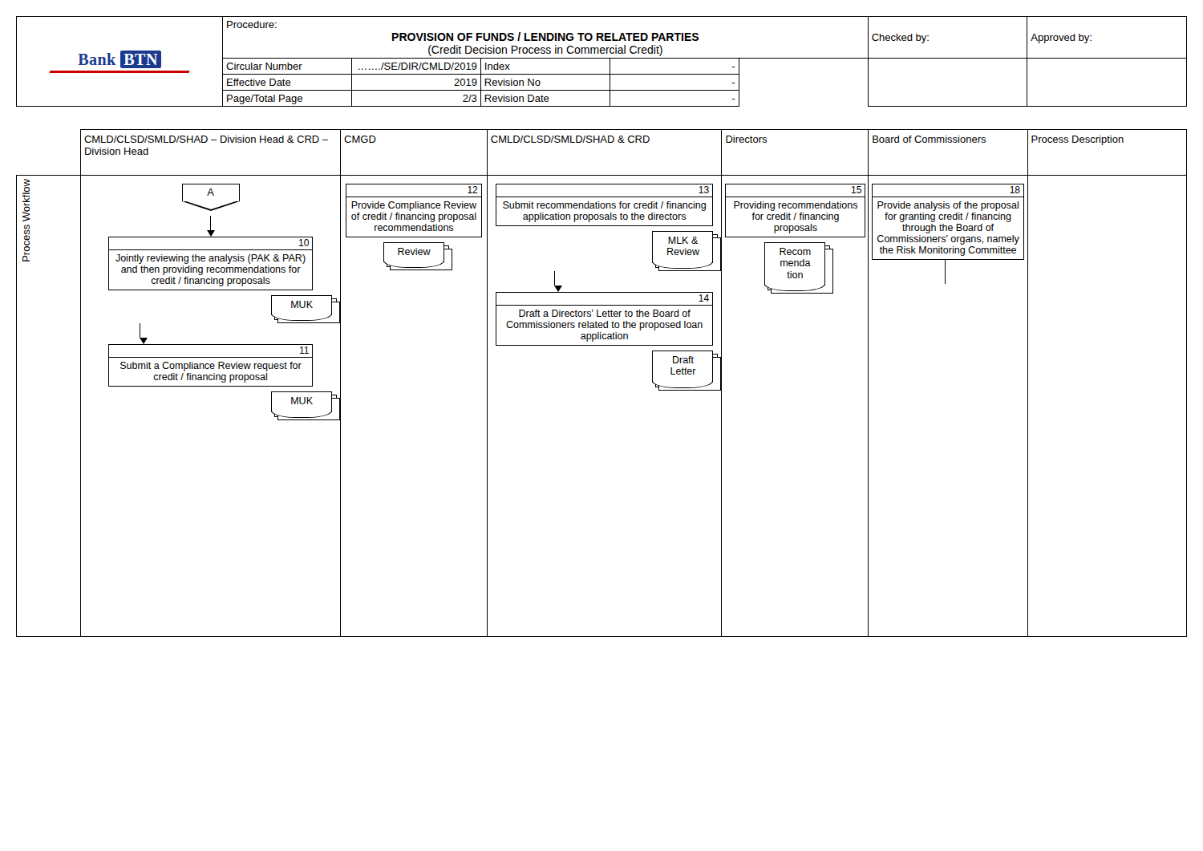| Bank BTN | Procedure: PROVISION OF FUNDS / LENDING TO RELATED PARTIES (Credit Decision Process in Commercial Credit) | Checked by: | Approved by: |
| Circular Number | ……. /SE/DIR/CMLD/2019 | Index | - | | | |
| Effective Date | 2019 | Revision No | - | |
| Page/Total Page | 2/3 | Revision Date | - | |
| | CMLD/CLSD/SMLD/SHAD – Division Head & CRD – Division Head | CMGD | CMLD/CLSD/SMLD/SHAD & CRD | Directors | Board of Commissioners | Process Description |
| Process Workflow | A 10 Jointly reviewing the analysis (PAK & PAR) and then providing recommendations for credit / financing proposals MUK 11 Submit a Compliance Review request for credit / financing proposal MUK | 12 Provide Compliance Review of credit / financing proposal recommendations Review | 13 Submit recommendations for credit / financing application proposals to the directors MLK & Review 14 Draft a Directors' Letter to the Board of Commissioners related to the proposed loan application Draft Letter | 15 Providing recommendations for credit / financing proposals Recom menda tion | 18 Provide analysis of the proposal for granting credit / financing through the Board of Commissioners' organs, namely the Risk Monitoring Committee | |